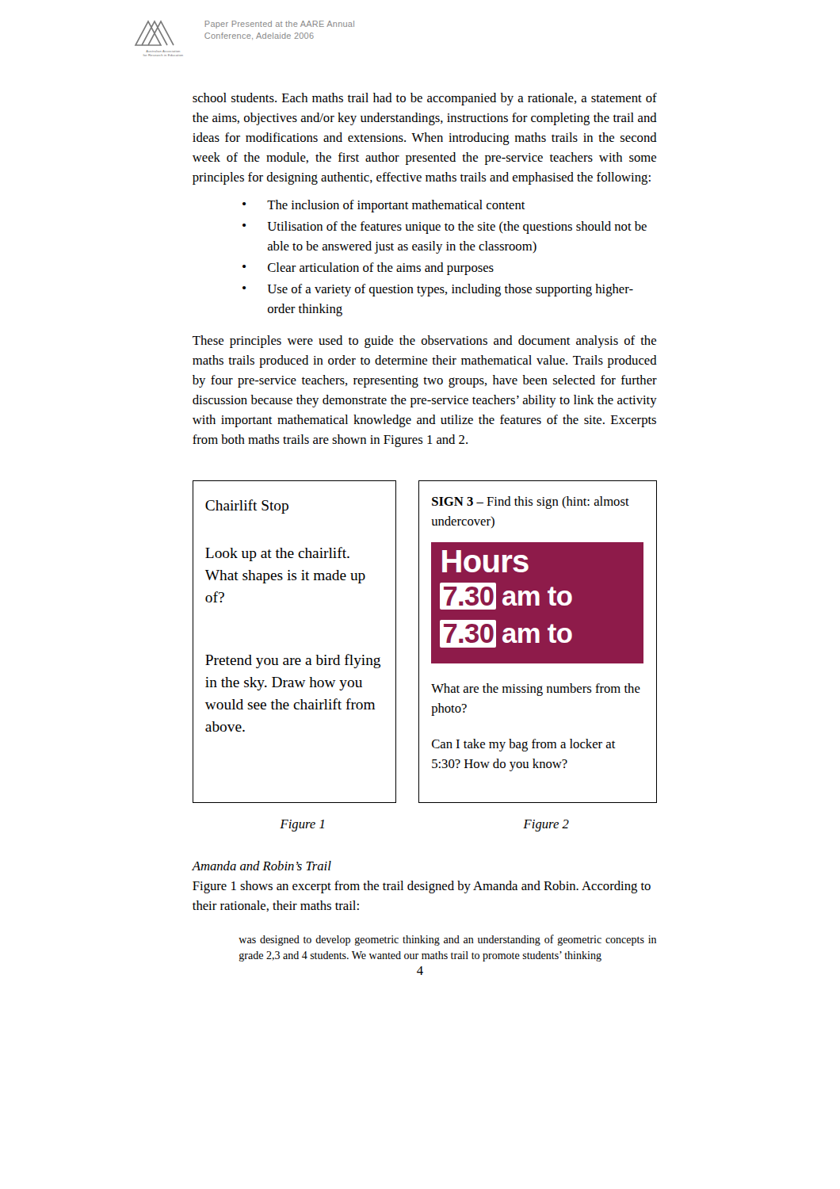Australian Association
for Research in Education
Paper Presented at the AARE Annual
Conference, Adelaide 2006
school students. Each maths trail had to be accompanied by a rationale, a statement of the aims, objectives and/or key understandings, instructions for completing the trail and ideas for modifications and extensions. When introducing maths trails in the second week of the module, the first author presented the pre-service teachers with some principles for designing authentic, effective maths trails and emphasised the following:
The inclusion of important mathematical content
Utilisation of the features unique to the site (the questions should not be able to be answered just as easily in the classroom)
Clear articulation of the aims and purposes
Use of a variety of question types, including those supporting higher-order thinking
These principles were used to guide the observations and document analysis of the maths trails produced in order to determine their mathematical value. Trails produced by four pre-service teachers, representing two groups, have been selected for further discussion because they demonstrate the pre-service teachers’ ability to link the activity with important mathematical knowledge and utilize the features of the site. Excerpts from both maths trails are shown in Figures 1 and 2.
Chairlift Stop
Look up at the chairlift. What shapes is it made up of?
Pretend you are a bird flying in the sky. Draw how you would see the chairlift from above.
SIGN 3 – Find this sign (hint: almost undercover)
Hours 7.30am to 7.30am to
What are the missing numbers from the photo?
Can I take my bag from a locker at 5:30? How do you know?
Figure 1
Figure 2
Amanda and Robin’s Trail
Figure 1 shows an excerpt from the trail designed by Amanda and Robin. According to their rationale, their maths trail:
was designed to develop geometric thinking and an understanding of geometric concepts in grade 2,3 and 4 students. We wanted our maths trail to promote students’ thinking
4